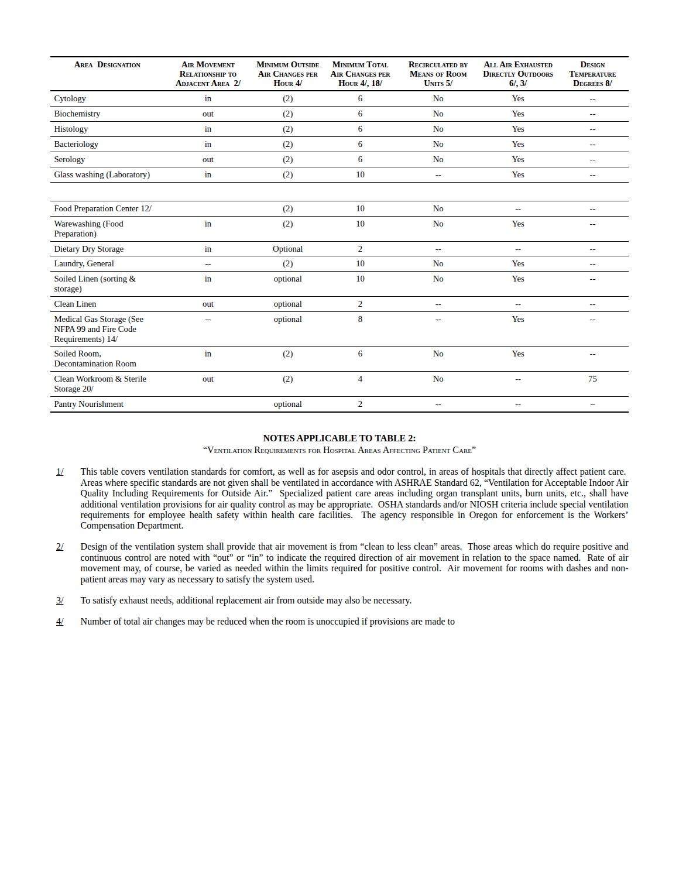| Area Designation | Air Movement Relationship to Adjacent Area 2/ | Minimum Outside Air Changes per Hour 4/ | Minimum Total Air Changes per Hour 4/, 18/ | Recirculated by Means of Room Units 5/ | All Air Exhausted Directly Outdoors 6/, 3/ | Design Temperature Degrees 8/ |
| --- | --- | --- | --- | --- | --- | --- |
| Cytology | in | (2) | 6 | No | Yes | -- |
| Biochemistry | out | (2) | 6 | No | Yes | -- |
| Histology | in | (2) | 6 | No | Yes | -- |
| Bacteriology | in | (2) | 6 | No | Yes | -- |
| Serology | out | (2) | 6 | No | Yes | -- |
| Glass washing (Laboratory) | in | (2) | 10 | -- | Yes | -- |
| Food Preparation Center 12/ | | (2) | 10 | No | -- | -- |
| Warewashing (Food Preparation) | in | (2) | 10 | No | Yes | -- |
| Dietary Dry Storage | in | Optional | 2 | -- | -- | -- |
| Laundry, General | -- | (2) | 10 | No | Yes | -- |
| Soiled Linen (sorting & storage) | in | optional | 10 | No | Yes | -- |
| Clean Linen | out | optional | 2 | -- | -- | -- |
| Medical Gas Storage (See NFPA 99 and Fire Code Requirements) 14/ | -- | optional | 8 | -- | Yes | -- |
| Soiled Room, Decontamination Room | in | (2) | 6 | No | Yes | -- |
| Clean Workroom & Sterile Storage 20/ | out | (2) | 4 | No | -- | 75 |
| Pantry Nourishment | | optional | 2 | -- | -- | – |
NOTES APPLICABLE TO TABLE 2:
“Ventilation Requirements for Hospital Areas Affecting Patient Care”
1/ This table covers ventilation standards for comfort, as well as for asepsis and odor control, in areas of hospitals that directly affect patient care. Areas where specific standards are not given shall be ventilated in accordance with ASHRAE Standard 62, “Ventilation for Acceptable Indoor Air Quality Including Requirements for Outside Air.” Specialized patient care areas including organ transplant units, burn units, etc., shall have additional ventilation provisions for air quality control as may be appropriate. OSHA standards and/or NIOSH criteria include special ventilation requirements for employee health safety within health care facilities. The agency responsible in Oregon for enforcement is the Workers’ Compensation Department.
2/ Design of the ventilation system shall provide that air movement is from “clean to less clean” areas. Those areas which do require positive and continuous control are noted with “out” or “in” to indicate the required direction of air movement in relation to the space named. Rate of air movement may, of course, be varied as needed within the limits required for positive control. Air movement for rooms with dashes and non-patient areas may vary as necessary to satisfy the system used.
3/ To satisfy exhaust needs, additional replacement air from outside may also be necessary.
4/ Number of total air changes may be reduced when the room is unoccupied if provisions are made to